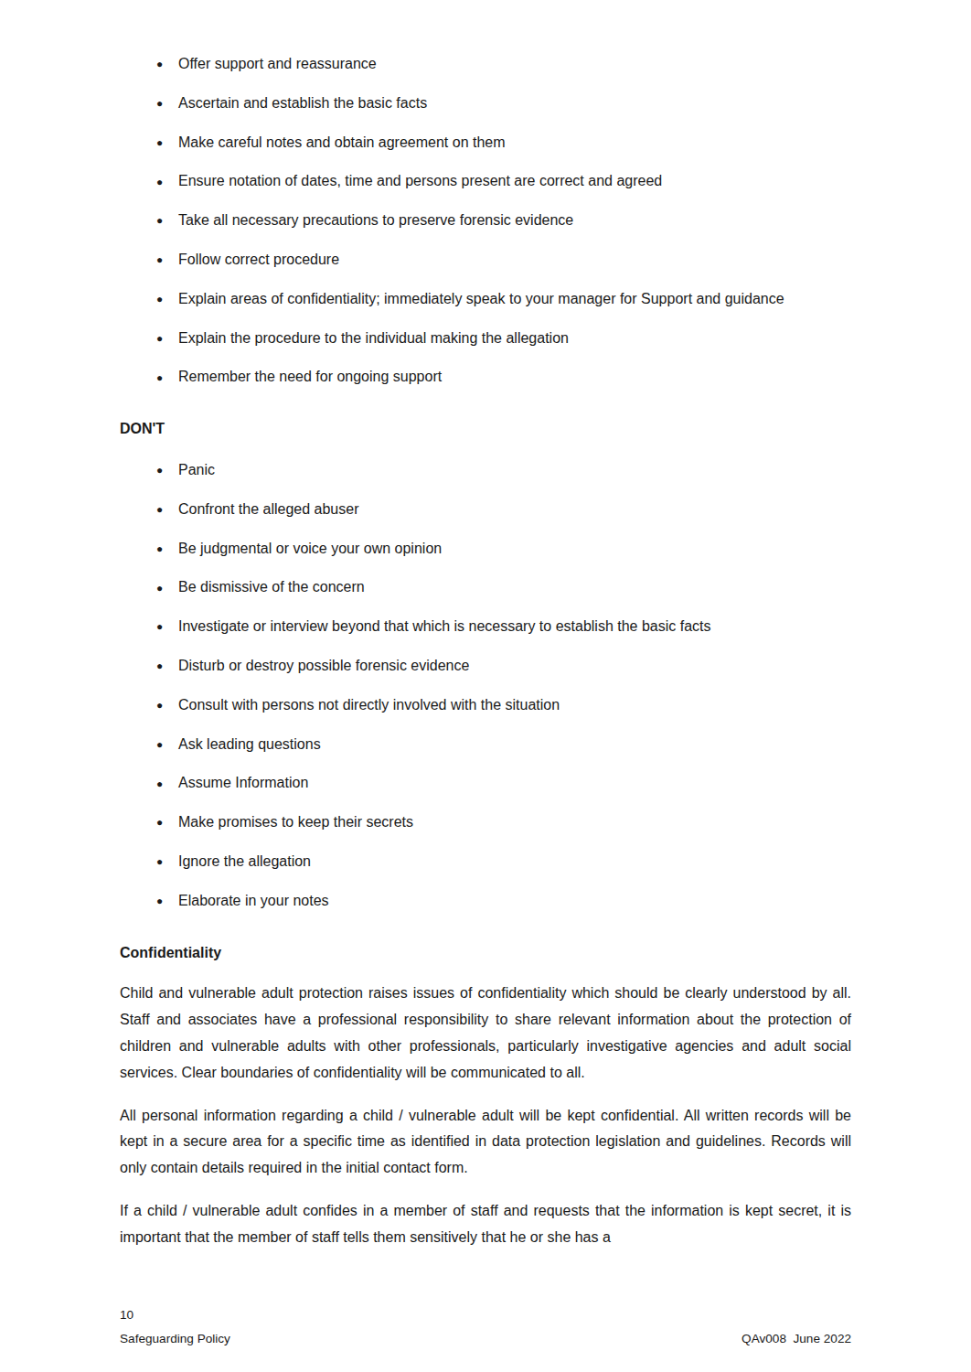Offer support and reassurance
Ascertain and establish the basic facts
Make careful notes and obtain agreement on them
Ensure notation of dates, time and persons present are correct and agreed
Take all necessary precautions to preserve forensic evidence
Follow correct procedure
Explain areas of confidentiality; immediately speak to your manager for Support and guidance
Explain the procedure to the individual making the allegation
Remember the need for ongoing support
DON'T
Panic
Confront the alleged abuser
Be judgmental or voice your own opinion
Be dismissive of the concern
Investigate or interview beyond that which is necessary to establish the basic facts
Disturb or destroy possible forensic evidence
Consult with persons not directly involved with the situation
Ask leading questions
Assume Information
Make promises to keep their secrets
Ignore the allegation
Elaborate in your notes
Confidentiality
Child and vulnerable adult protection raises issues of confidentiality which should be clearly understood by all. Staff and associates have a professional responsibility to share relevant information about the protection of children and vulnerable adults with other professionals, particularly investigative agencies and adult social services. Clear boundaries of confidentiality will be communicated to all.
All personal information regarding a child / vulnerable adult will be kept confidential. All written records will be kept in a secure area for a specific time as identified in data protection legislation and guidelines. Records will only contain details required in the initial contact form.
If a child / vulnerable adult confides in a member of staff and requests that the information is kept secret, it is important that the member of staff tells them sensitively that he or she has a
10
Safeguarding Policy
QAv008 June 2022